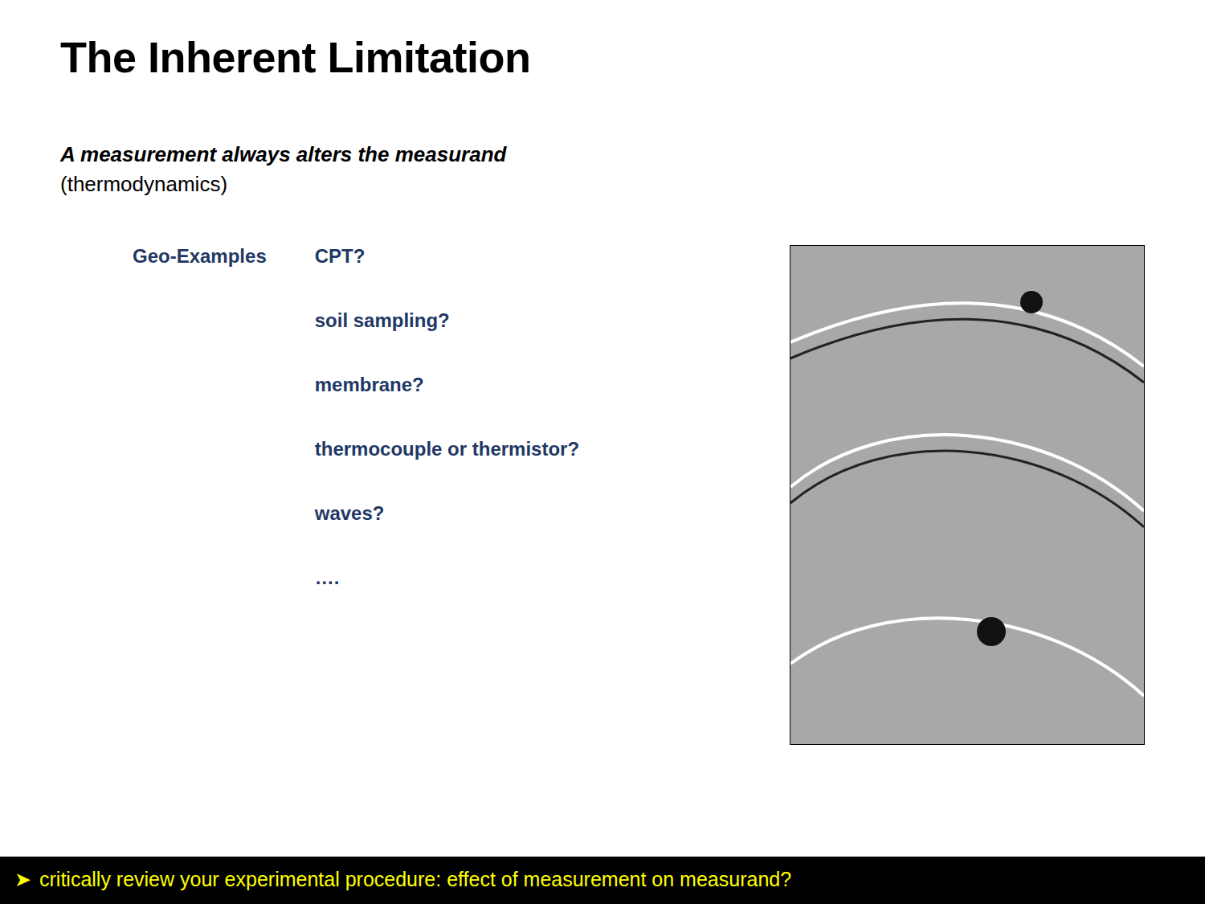The Inherent Limitation
A measurement always alters the measurand (thermodynamics)
| Geo-Examples | CPT? |
| | soil sampling? |
| | membrane? |
| | thermocouple or thermistor? |
| | waves? |
| | …. |
➤critically review your experimental procedure: effect of measurement on measurand?